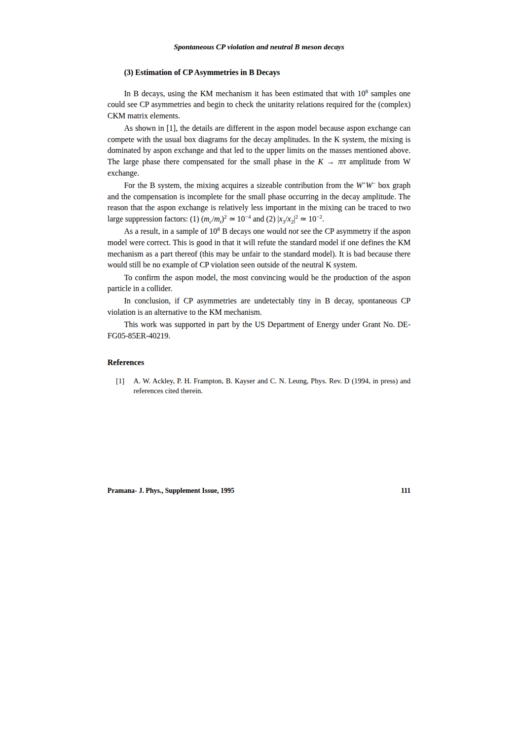Spontaneous CP violation and neutral B meson decays
(3) Estimation of CP Asymmetries in B Decays
In B decays, using the KM mechanism it has been estimated that with 108 samples one could see CP asymmetries and begin to check the unitarity relations required for the (complex) CKM matrix elements.
As shown in [1], the details are different in the aspon model because aspon exchange can compete with the usual box diagrams for the decay amplitudes. In the K system, the mixing is dominated by aspon exchange and that led to the upper limits on the masses mentioned above. The large phase there compensated for the small phase in the K → ππ amplitude from W exchange.
For the B system, the mixing acquires a sizeable contribution from the W+W− box graph and the compensation is incomplete for the small phase occurring in the decay amplitude. The reason that the aspon exchange is relatively less important in the mixing can be traced to two large suppression factors: (1) (mc/mt)2 ≃ 10−4 and (2) |x3/x2|2 ≃ 10−2.
As a result, in a sample of 108 B decays one would not see the CP asymmetry if the aspon model were correct. This is good in that it will refute the standard model if one defines the KM mechanism as a part thereof (this may be unfair to the standard model). It is bad because there would still be no example of CP violation seen outside of the neutral K system.
To confirm the aspon model, the most convincing would be the production of the aspon particle in a collider.
In conclusion, if CP asymmetries are undetectably tiny in B decay, spontaneous CP violation is an alternative to the KM mechanism.
This work was supported in part by the US Department of Energy under Grant No. DE-FG05-85ER-40219.
References
[1] A. W. Ackley, P. H. Frampton, B. Kayser and C. N. Leung, Phys. Rev. D (1994, in press) and references cited therein.
Pramana- J. Phys., Supplement Issue, 1995 111